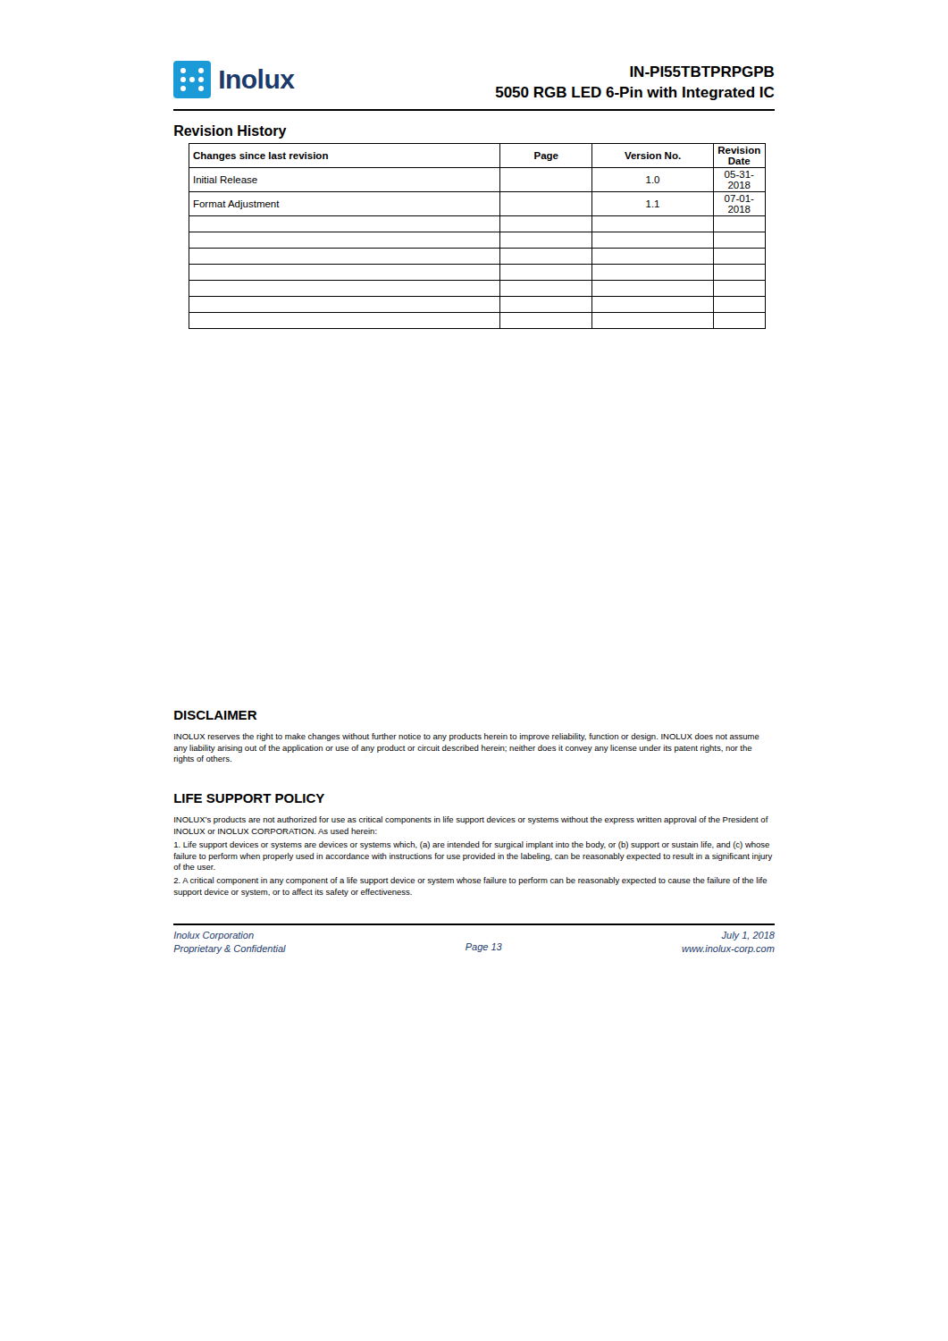Inolux
IN-PI55TBTPRPGPB
5050 RGB LED 6-Pin with Integrated IC
Revision History
| Changes since last revision | Page | Version No. | Revision Date |
| --- | --- | --- | --- |
| Initial Release | | 1.0 | 05-31-2018 |
| Format Adjustment | | 1.1 | 07-01-2018 |
DISCLAIMER
INOLUX reserves the right to make changes without further notice to any products herein to improve reliability, function or design. INOLUX does not assume any liability arising out of the application or use of any product or circuit described herein; neither does it convey any license under its patent rights, nor the rights of others.
LIFE SUPPORT POLICY
INOLUX’s products are not authorized for use as critical components in life support devices or systems without the express written approval of the President of INOLUX or INOLUX CORPORATION. As used herein:
1. Life support devices or systems are devices or systems which, (a) are intended for surgical implant into the body, or (b) support or sustain life, and (c) whose failure to perform when properly used in accordance with instructions for use provided in the labeling, can be reasonably expected to result in a significant injury of the user.
2. A critical component in any component of a life support device or system whose failure to perform can be reasonably expected to cause the failure of the life support device or system, or to affect its safety or effectiveness.
Inolux Corporation
Proprietary & Confidential
Page 13
July 1, 2018
www.inolux-corp.com